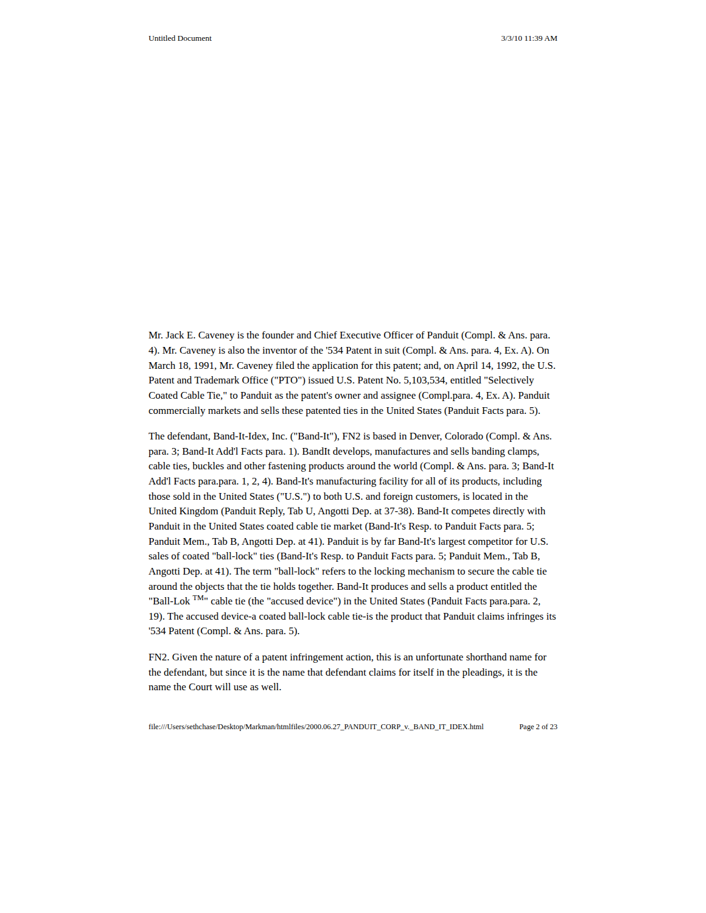Untitled Document
3/3/10 11:39 AM
Mr. Jack E. Caveney is the founder and Chief Executive Officer of Panduit (Compl. & Ans. para. 4). Mr. Caveney is also the inventor of the '534 Patent in suit (Compl. & Ans. para. 4, Ex. A). On March 18, 1991, Mr. Caveney filed the application for this patent; and, on April 14, 1992, the U.S. Patent and Trademark Office ("PTO") issued U.S. Patent No. 5,103,534, entitled "Selectively Coated Cable Tie," to Panduit as the patent's owner and assignee (Compl.para. 4, Ex. A). Panduit commercially markets and sells these patented ties in the United States (Panduit Facts para. 5).
The defendant, Band-It-Idex, Inc. ("Band-It"), FN2 is based in Denver, Colorado (Compl. & Ans. para. 3; Band-It Add'l Facts para. 1). BandIt develops, manufactures and sells banding clamps, cable ties, buckles and other fastening products around the world (Compl. & Ans. para. 3; Band-It Add'l Facts para.para. 1, 2, 4). Band-It's manufacturing facility for all of its products, including those sold in the United States ("U.S.") to both U.S. and foreign customers, is located in the United Kingdom (Panduit Reply, Tab U, Angotti Dep. at 37-38). Band-It competes directly with Panduit in the United States coated cable tie market (Band-It's Resp. to Panduit Facts para. 5; Panduit Mem., Tab B, Angotti Dep. at 41). Panduit is by far Band-It's largest competitor for U.S. sales of coated "ball-lock" ties (Band-It's Resp. to Panduit Facts para. 5; Panduit Mem., Tab B, Angotti Dep. at 41). The term "ball-lock" refers to the locking mechanism to secure the cable tie around the objects that the tie holds together. Band-It produces and sells a product entitled the "Ball-Lok TM" cable tie (the "accused device") in the United States (Panduit Facts para.para. 2, 19). The accused device-a coated ball-lock cable tie-is the product that Panduit claims infringes its '534 Patent (Compl. & Ans. para. 5).
FN2. Given the nature of a patent infringement action, this is an unfortunate shorthand name for the defendant, but since it is the name that defendant claims for itself in the pleadings, it is the name the Court will use as well.
file:///Users/sethchase/Desktop/Markman/htmlfiles/2000.06.27_PANDUIT_CORP_v._BAND_IT_IDEX.html
Page 2 of 23